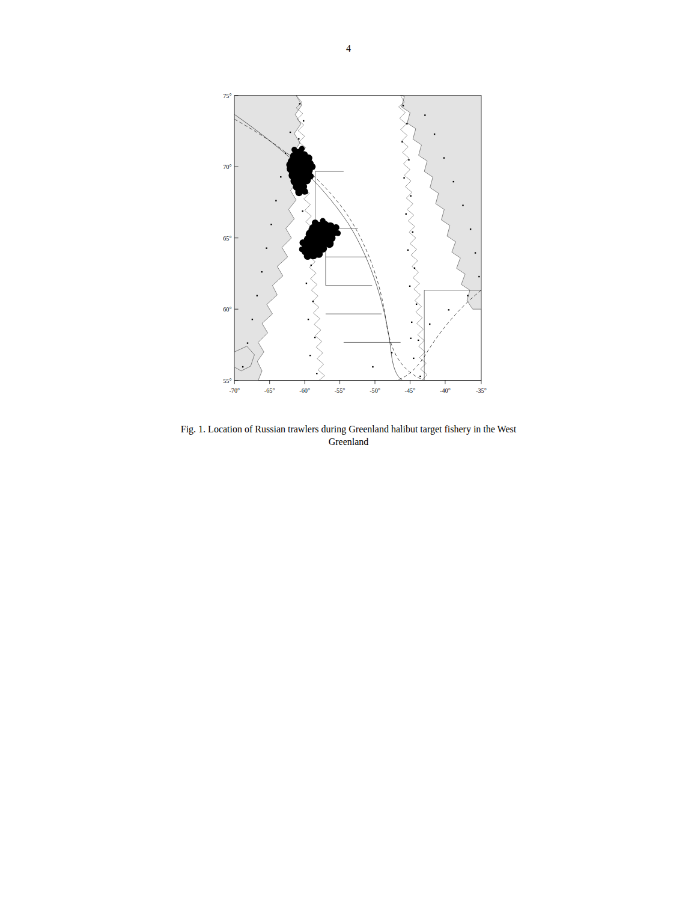4
75° 70° 65° 60° 55° -70° -65° -60° -55° -50° -45° -40° -35°
Fig. 1. Location of Russian trawlers during Greenland halibut target fishery in the West Greenland